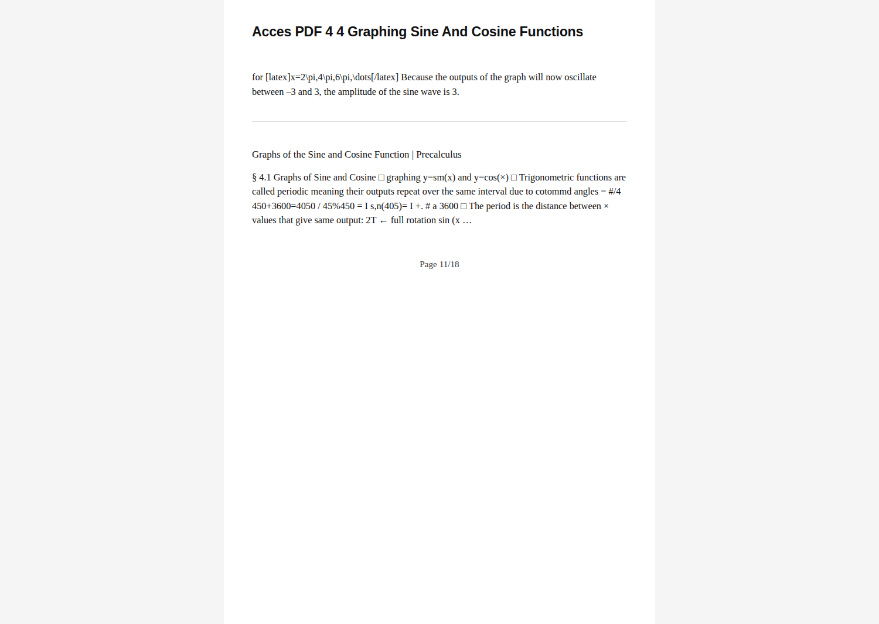Acces PDF 4 4 Graphing Sine And Cosine Functions
for [latex]x=2\pi,4\pi,6\pi,\dots[/latex] Because the outputs of the graph will now oscillate between –3 and 3, the amplitude of the sine wave is 3.
Graphs of the Sine and Cosine Function | Precalculus
§ 4.1 Graphs of Sine and Cosine □ graphing y=sm(x) and y=cos(×) □ Trigonometric functions are called periodic meaning their outputs repeat over the same interval due to cotommd angles = #/4 450+3600=4050 / 45%450 = I s,n(405)= I +. # a 3600 □ The period is the distance between × values that give same output: 2T ← full rotation sin (x …
Page 11/18